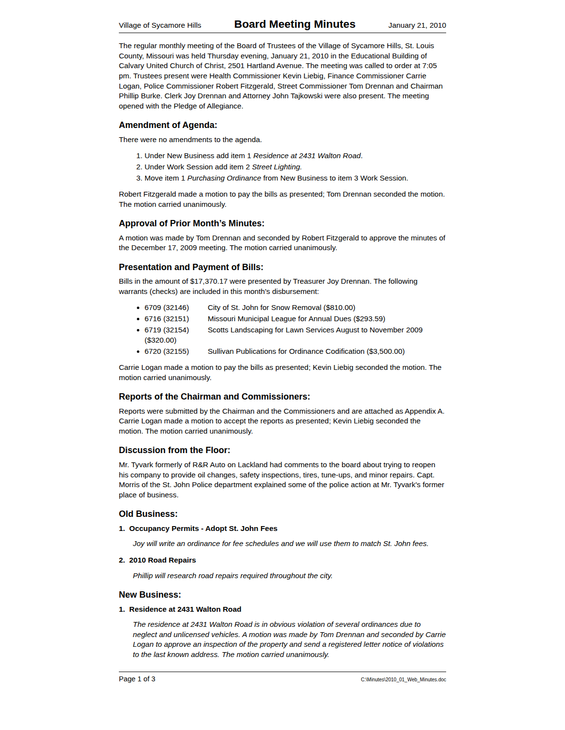Village of Sycamore Hills
Board Meeting Minutes
January 21, 2010
The regular monthly meeting of the Board of Trustees of the Village of Sycamore Hills, St. Louis County, Missouri was held Thursday evening, January 21, 2010 in the Educational Building of Calvary United Church of Christ, 2501 Hartland Avenue. The meeting was called to order at 7:05 pm. Trustees present were Health Commissioner Kevin Liebig, Finance Commissioner Carrie Logan, Police Commissioner Robert Fitzgerald, Street Commissioner Tom Drennan and Chairman Phillip Burke. Clerk Joy Drennan and Attorney John Tajkowski were also present. The meeting opened with the Pledge of Allegiance.
Amendment of Agenda:
There were no amendments to the agenda.
Under New Business add item 1 Residence at 2431 Walton Road.
Under Work Session add item 2 Street Lighting.
Move item 1 Purchasing Ordinance from New Business to item 3 Work Session.
Robert Fitzgerald made a motion to pay the bills as presented; Tom Drennan seconded the motion. The motion carried unanimously.
Approval of Prior Month’s Minutes:
A motion was made by Tom Drennan and seconded by Robert Fitzgerald to approve the minutes of the December 17, 2009 meeting. The motion carried unanimously.
Presentation and Payment of Bills:
Bills in the amount of $17,370.17 were presented by Treasurer Joy Drennan. The following warrants (checks) are included in this month's disbursement:
6709 (32146) City of St. John for Snow Removal ($810.00)
6716 (32151) Missouri Municipal League for Annual Dues ($293.59)
6719 (32154) Scotts Landscaping for Lawn Services August to November 2009 ($320.00)
6720 (32155) Sullivan Publications for Ordinance Codification ($3,500.00)
Carrie Logan made a motion to pay the bills as presented; Kevin Liebig seconded the motion. The motion carried unanimously.
Reports of the Chairman and Commissioners:
Reports were submitted by the Chairman and the Commissioners and are attached as Appendix A. Carrie Logan made a motion to accept the reports as presented; Kevin Liebig seconded the motion. The motion carried unanimously.
Discussion from the Floor:
Mr. Tyvark formerly of R&R Auto on Lackland had comments to the board about trying to reopen his company to provide oil changes, safety inspections, tires, tune-ups, and minor repairs. Capt. Morris of the St. John Police department explained some of the police action at Mr. Tyvark's former place of business.
Old Business:
1. Occupancy Permits - Adopt St. John Fees
Joy will write an ordinance for fee schedules and we will use them to match St. John fees.
2. 2010 Road Repairs
Phillip will research road repairs required throughout the city.
New Business:
1. Residence at 2431 Walton Road
The residence at 2431 Walton Road is in obvious violation of several ordinances due to neglect and unlicensed vehicles. A motion was made by Tom Drennan and seconded by Carrie Logan to approve an inspection of the property and send a registered letter notice of violations to the last known address. The motion carried unanimously.
Page 1 of 3
C:\Minutes\2010_01_Web_Minutes.doc